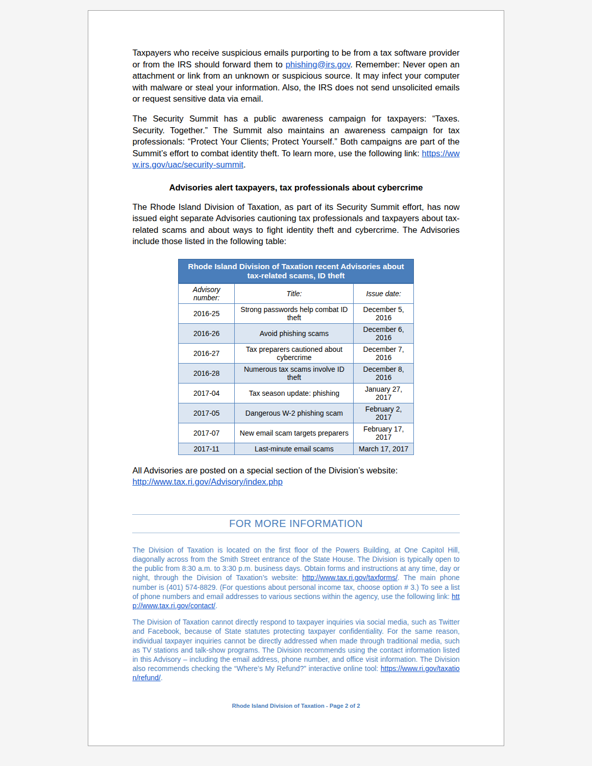Taxpayers who receive suspicious emails purporting to be from a tax software provider or from the IRS should forward them to phishing@irs.gov. Remember: Never open an attachment or link from an unknown or suspicious source. It may infect your computer with malware or steal your information. Also, the IRS does not send unsolicited emails or request sensitive data via email.
The Security Summit has a public awareness campaign for taxpayers: “Taxes. Security. Together.” The Summit also maintains an awareness campaign for tax professionals: “Protect Your Clients; Protect Yourself.” Both campaigns are part of the Summit’s effort to combat identity theft. To learn more, use the following link: https://www.irs.gov/uac/security-summit.
Advisories alert taxpayers, tax professionals about cybercrime
The Rhode Island Division of Taxation, as part of its Security Summit effort, has now issued eight separate Advisories cautioning tax professionals and taxpayers about tax-related scams and about ways to fight identity theft and cybercrime. The Advisories include those listed in the following table:
Rhode Island Division of Taxation recent Advisories about tax-related scams, ID theft
| Advisory number: | Title: | Issue date: |
| --- | --- | --- |
| 2016-25 | Strong passwords help combat ID theft | December 5, 2016 |
| 2016-26 | Avoid phishing scams | December 6, 2016 |
| 2016-27 | Tax preparers cautioned about cybercrime | December 7, 2016 |
| 2016-28 | Numerous tax scams involve ID theft | December 8, 2016 |
| 2017-04 | Tax season update: phishing | January 27, 2017 |
| 2017-05 | Dangerous W-2 phishing scam | February 2, 2017 |
| 2017-07 | New email scam targets preparers | February 17, 2017 |
| 2017-11 | Last-minute email scams | March 17, 2017 |
All Advisories are posted on a special section of the Division’s website:
http://www.tax.ri.gov/Advisory/index.php
FOR MORE INFORMATION
The Division of Taxation is located on the first floor of the Powers Building, at One Capitol Hill, diagonally across from the Smith Street entrance of the State House. The Division is typically open to the public from 8:30 a.m. to 3:30 p.m. business days. Obtain forms and instructions at any time, day or night, through the Division of Taxation’s website: http://www.tax.ri.gov/taxforms/. The main phone number is (401) 574-8829. (For questions about personal income tax, choose option # 3.) To see a list of phone numbers and email addresses to various sections within the agency, use the following link: http://www.tax.ri.gov/contact/.
The Division of Taxation cannot directly respond to taxpayer inquiries via social media, such as Twitter and Facebook, because of State statutes protecting taxpayer confidentiality. For the same reason, individual taxpayer inquiries cannot be directly addressed when made through traditional media, such as TV stations and talk-show programs. The Division recommends using the contact information listed in this Advisory – including the email address, phone number, and office visit information. The Division also recommends checking the “Where’s My Refund?” interactive online tool: https://www.ri.gov/taxation/refund/.
Rhode Island Division of Taxation - Page 2 of 2